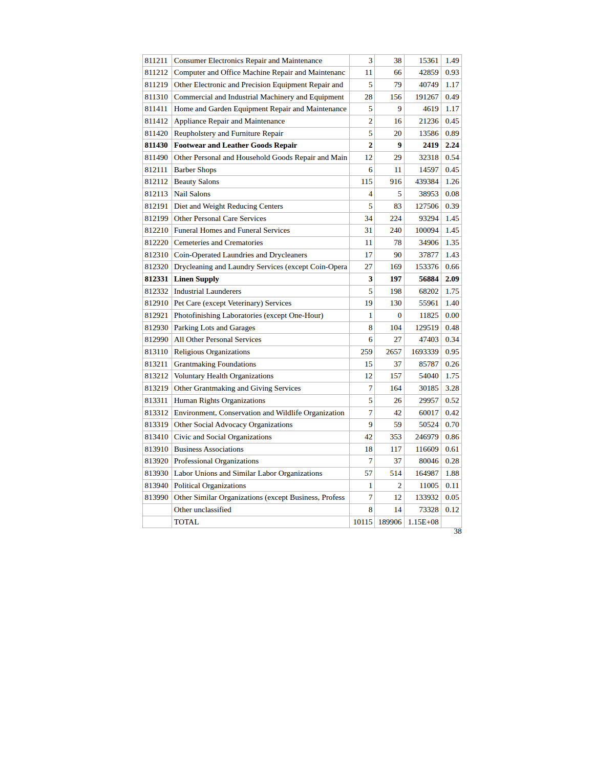| 811211 | Consumer Electronics Repair and Maintenance | 3 | 38 | 15361 | 1.49 |
| 811212 | Computer and Office Machine Repair and Maintenanc | 11 | 66 | 42859 | 0.93 |
| 811219 | Other Electronic and Precision Equipment Repair and | 5 | 79 | 40749 | 1.17 |
| 811310 | Commercial and Industrial Machinery and Equipment | 28 | 156 | 191267 | 0.49 |
| 811411 | Home and Garden Equipment Repair and Maintenance | 5 | 9 | 4619 | 1.17 |
| 811412 | Appliance Repair and Maintenance | 2 | 16 | 21236 | 0.45 |
| 811420 | Reupholstery and Furniture Repair | 5 | 20 | 13586 | 0.89 |
| 811430 | Footwear and Leather Goods Repair | 2 | 9 | 2419 | 2.24 |
| 811490 | Other Personal and Household Goods Repair and Main | 12 | 29 | 32318 | 0.54 |
| 812111 | Barber Shops | 6 | 11 | 14597 | 0.45 |
| 812112 | Beauty Salons | 115 | 916 | 439384 | 1.26 |
| 812113 | Nail Salons | 4 | 5 | 38953 | 0.08 |
| 812191 | Diet and Weight Reducing Centers | 5 | 83 | 127506 | 0.39 |
| 812199 | Other Personal Care Services | 34 | 224 | 93294 | 1.45 |
| 812210 | Funeral Homes and Funeral Services | 31 | 240 | 100094 | 1.45 |
| 812220 | Cemeteries and Crematories | 11 | 78 | 34906 | 1.35 |
| 812310 | Coin-Operated Laundries and Drycleaners | 17 | 90 | 37877 | 1.43 |
| 812320 | Drycleaning and Laundry Services (except Coin-Opera | 27 | 169 | 153376 | 0.66 |
| 812331 | Linen Supply | 3 | 197 | 56884 | 2.09 |
| 812332 | Industrial Launderers | 5 | 198 | 68202 | 1.75 |
| 812910 | Pet Care (except Veterinary) Services | 19 | 130 | 55961 | 1.40 |
| 812921 | Photofinishing Laboratories (except One-Hour) | 1 | 0 | 11825 | 0.00 |
| 812930 | Parking Lots and Garages | 8 | 104 | 129519 | 0.48 |
| 812990 | All Other Personal Services | 6 | 27 | 47403 | 0.34 |
| 813110 | Religious Organizations | 259 | 2657 | 1693339 | 0.95 |
| 813211 | Grantmaking Foundations | 15 | 37 | 85787 | 0.26 |
| 813212 | Voluntary Health Organizations | 12 | 157 | 54040 | 1.75 |
| 813219 | Other Grantmaking and Giving Services | 7 | 164 | 30185 | 3.28 |
| 813311 | Human Rights Organizations | 5 | 26 | 29957 | 0.52 |
| 813312 | Environment, Conservation and Wildlife Organization | 7 | 42 | 60017 | 0.42 |
| 813319 | Other Social Advocacy Organizations | 9 | 59 | 50524 | 0.70 |
| 813410 | Civic and Social Organizations | 42 | 353 | 246979 | 0.86 |
| 813910 | Business Associations | 18 | 117 | 116609 | 0.61 |
| 813920 | Professional Organizations | 7 | 37 | 80046 | 0.28 |
| 813930 | Labor Unions and Similar Labor Organizations | 57 | 514 | 164987 | 1.88 |
| 813940 | Political Organizations | 1 | 2 | 11005 | 0.11 |
| 813990 | Other Similar Organizations (except Business, Profess | 7 | 12 | 133932 | 0.05 |
| | Other unclassified | 8 | 14 | 73328 | 0.12 |
| | TOTAL | 10115 | 189906 | 1.15E+08 | |
38